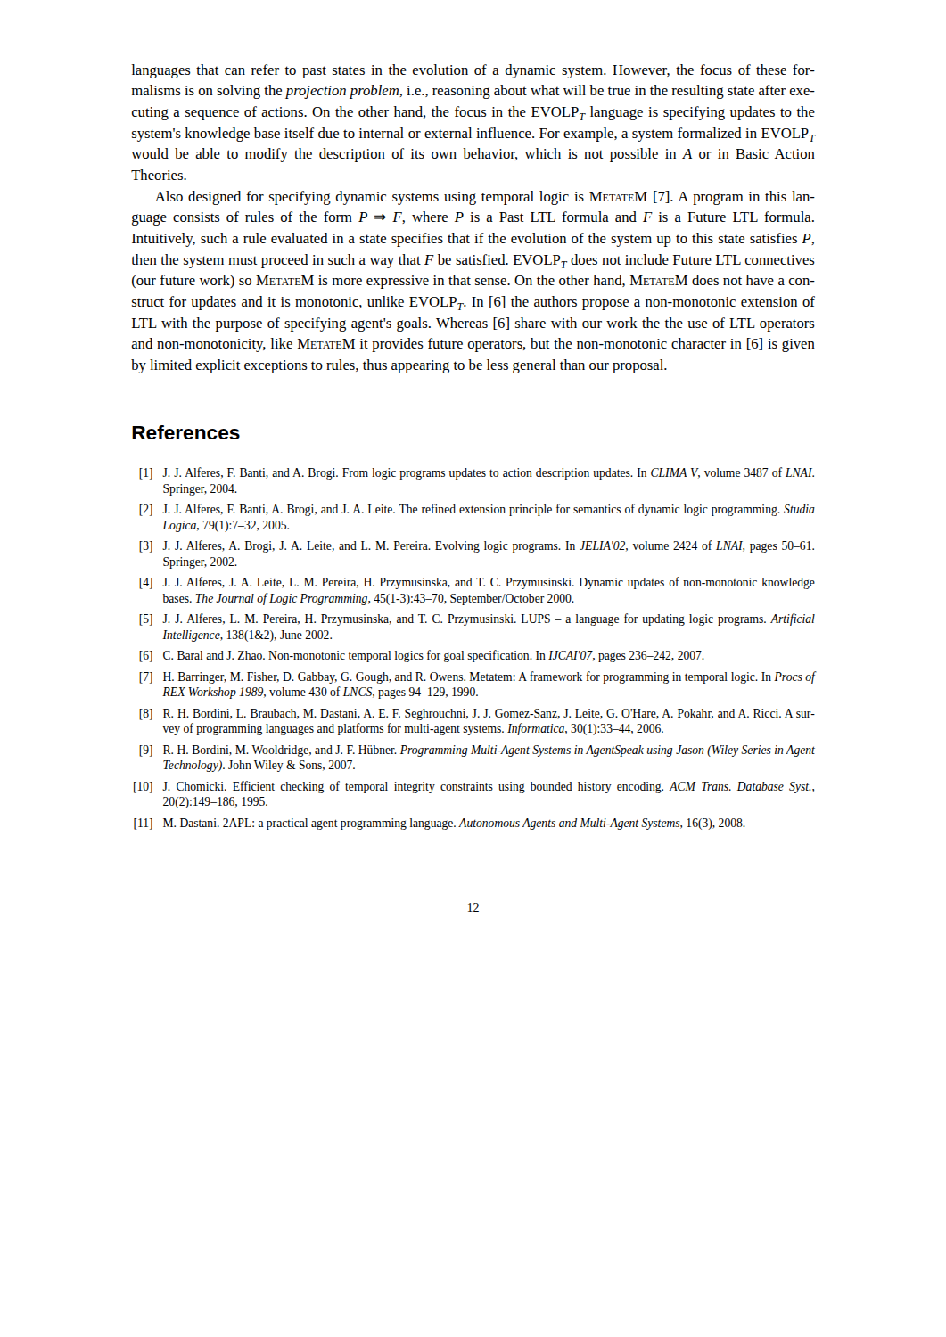languages that can refer to past states in the evolution of a dynamic system. However, the focus of these formalisms is on solving the projection problem, i.e., reasoning about what will be true in the resulting state after executing a sequence of actions. On the other hand, the focus in the EVOLPT language is specifying updates to the system's knowledge base itself due to internal or external influence. For example, a system formalized in EVOLPT would be able to modify the description of its own behavior, which is not possible in A or in Basic Action Theories.
Also designed for specifying dynamic systems using temporal logic is MetateM [7]. A program in this language consists of rules of the form P ⇒ F, where P is a Past LTL formula and F is a Future LTL formula. Intuitively, such a rule evaluated in a state specifies that if the evolution of the system up to this state satisfies P, then the system must proceed in such a way that F be satisfied. EVOLPT does not include Future LTL connectives (our future work) so MetateM is more expressive in that sense. On the other hand, MetateM does not have a construct for updates and it is monotonic, unlike EVOLPT. In [6] the authors propose a non-monotonic extension of LTL with the purpose of specifying agent's goals. Whereas [6] share with our work the the use of LTL operators and non-monotonicity, like MetateM it provides future operators, but the non-monotonic character in [6] is given by limited explicit exceptions to rules, thus appearing to be less general than our proposal.
References
[1] J. J. Alferes, F. Banti, and A. Brogi. From logic programs updates to action description updates. In CLIMA V, volume 3487 of LNAI. Springer, 2004.
[2] J. J. Alferes, F. Banti, A. Brogi, and J. A. Leite. The refined extension principle for semantics of dynamic logic programming. Studia Logica, 79(1):7–32, 2005.
[3] J. J. Alferes, A. Brogi, J. A. Leite, and L. M. Pereira. Evolving logic programs. In JELIA'02, volume 2424 of LNAI, pages 50–61. Springer, 2002.
[4] J. J. Alferes, J. A. Leite, L. M. Pereira, H. Przymusinska, and T. C. Przymusinski. Dynamic updates of non-monotonic knowledge bases. The Journal of Logic Programming, 45(1-3):43–70, September/October 2000.
[5] J. J. Alferes, L. M. Pereira, H. Przymusinska, and T. C. Przymusinski. LUPS – a language for updating logic programs. Artificial Intelligence, 138(1&2), June 2002.
[6] C. Baral and J. Zhao. Non-monotonic temporal logics for goal specification. In IJCAI'07, pages 236–242, 2007.
[7] H. Barringer, M. Fisher, D. Gabbay, G. Gough, and R. Owens. Metatem: A framework for programming in temporal logic. In Procs of REX Workshop 1989, volume 430 of LNCS, pages 94–129, 1990.
[8] R. H. Bordini, L. Braubach, M. Dastani, A. E. F. Seghrouchni, J. J. Gomez-Sanz, J. Leite, G. O'Hare, A. Pokahr, and A. Ricci. A survey of programming languages and platforms for multi-agent systems. Informatica, 30(1):33–44, 2006.
[9] R. H. Bordini, M. Wooldridge, and J. F. Hübner. Programming Multi-Agent Systems in AgentSpeak using Jason (Wiley Series in Agent Technology). John Wiley & Sons, 2007.
[10] J. Chomicki. Efficient checking of temporal integrity constraints using bounded history encoding. ACM Trans. Database Syst., 20(2):149–186, 1995.
[11] M. Dastani. 2APL: a practical agent programming language. Autonomous Agents and Multi-Agent Systems, 16(3), 2008.
12